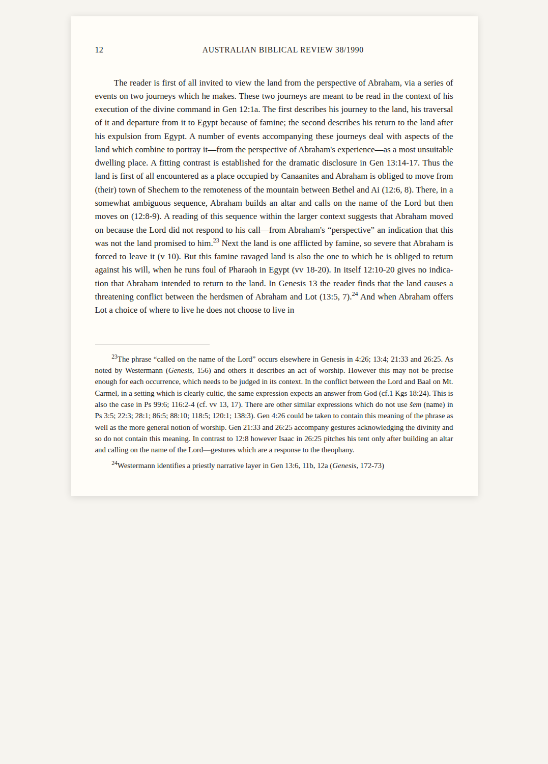12 Australian Biblical Review 38/1990
The reader is first of all invited to view the land from the perspective of Abraham, via a series of events on two journeys which he makes. These two journeys are meant to be read in the context of his execution of the divine command in Gen 12:1a. The first describes his journey to the land, his traversal of it and departure from it to Egypt because of famine; the second describes his return to the land after his expulsion from Egypt. A number of events accompanying these journeys deal with aspects of the land which combine to portray it—from the perspective of Abraham's experience—as a most unsuitable dwelling place. A fitting contrast is established for the dramatic disclosure in Gen 13:14-17. Thus the land is first of all encountered as a place occupied by Canaanites and Abraham is obliged to move from (their) town of Shechem to the remoteness of the mountain between Bethel and Ai (12:6, 8). There, in a somewhat ambiguous sequence, Abraham builds an altar and calls on the name of the Lord but then moves on (12:8-9). A reading of this sequence within the larger context suggests that Abraham moved on because the Lord did not respond to his call—from Abraham's “perspective” an indication that this was not the land promised to him.23 Next the land is one afflicted by famine, so severe that Abraham is forced to leave it (v 10). But this famine ravaged land is also the one to which he is obliged to return against his will, when he runs foul of Pharaoh in Egypt (vv 18-20). In itself 12:10-20 gives no indication that Abraham intended to return to the land. In Genesis 13 the reader finds that the land causes a threatening conflict between the herdsmen of Abraham and Lot (13:5, 7).24 And when Abraham offers Lot a choice of where to live he does not choose to live in
23The phrase “called on the name of the Lord” occurs elsewhere in Genesis in 4:26; 13:4; 21:33 and 26:25. As noted by Westermann (Genesis, 156) and others it describes an act of worship. However this may not be precise enough for each occurrence, which needs to be judged in its context. In the conflict between the Lord and Baal on Mt. Carmel, in a setting which is clearly cultic, the same expression expects an answer from God (cf.1 Kgs 18:24). This is also the case in Ps 99:6; 116:2-4 (cf. vv 13, 17). There are other similar expressions which do not use šem (name) in Ps 3:5; 22:3; 28:1; 86:5; 88:10; 118:5; 120:1; 138:3). Gen 4:26 could be taken to contain this meaning of the phrase as well as the more general notion of worship. Gen 21:33 and 26:25 accompany gestures acknowledging the divinity and so do not contain this meaning. In contrast to 12:8 however Isaac in 26:25 pitches his tent only after building an altar and calling on the name of the Lord—gestures which are a response to the theophany.
24Westermann identifies a priestly narrative layer in Gen 13:6, 11b, 12a (Genesis, 172-73)